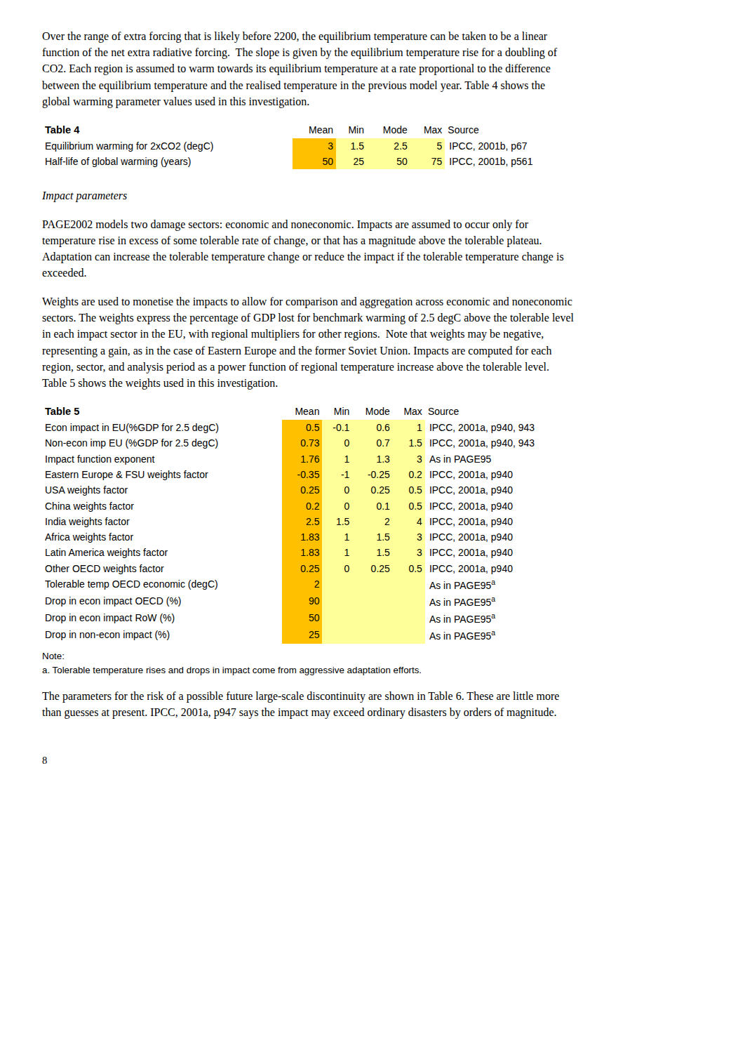Over the range of extra forcing that is likely before 2200, the equilibrium temperature can be taken to be a linear function of the net extra radiative forcing. The slope is given by the equilibrium temperature rise for a doubling of CO2. Each region is assumed to warm towards its equilibrium temperature at a rate proportional to the difference between the equilibrium temperature and the realised temperature in the previous model year. Table 4 shows the global warming parameter values used in this investigation.
| Table 4 | Mean | Min | Mode | Max | Source |
| Equilibrium warming for 2xCO2 (degC) | 3 | 1.5 | 2.5 | 5 | IPCC, 2001b, p67 |
| Half-life of global warming (years) | 50 | 25 | 50 | 75 | IPCC, 2001b, p561 |
Impact parameters
PAGE2002 models two damage sectors: economic and noneconomic. Impacts are assumed to occur only for temperature rise in excess of some tolerable rate of change, or that has a magnitude above the tolerable plateau. Adaptation can increase the tolerable temperature change or reduce the impact if the tolerable temperature change is exceeded.
Weights are used to monetise the impacts to allow for comparison and aggregation across economic and noneconomic sectors. The weights express the percentage of GDP lost for benchmark warming of 2.5 degC above the tolerable level in each impact sector in the EU, with regional multipliers for other regions. Note that weights may be negative, representing a gain, as in the case of Eastern Europe and the former Soviet Union. Impacts are computed for each region, sector, and analysis period as a power function of regional temperature increase above the tolerable level. Table 5 shows the weights used in this investigation.
| Table 5 | Mean | Min | Mode | Max | Source |
| Econ impact in EU(%GDP for 2.5 degC) | 0.5 | -0.1 | 0.6 | 1 | IPCC, 2001a, p940, 943 |
| Non-econ imp EU (%GDP for 2.5 degC) | 0.73 | 0 | 0.7 | 1.5 | IPCC, 2001a, p940, 943 |
| Impact function exponent | 1.76 | 1 | 1.3 | 3 | As in PAGE95 |
| Eastern Europe & FSU weights factor | -0.35 | -1 | -0.25 | 0.2 | IPCC, 2001a, p940 |
| USA weights factor | 0.25 | 0 | 0.25 | 0.5 | IPCC, 2001a, p940 |
| China weights factor | 0.2 | 0 | 0.1 | 0.5 | IPCC, 2001a, p940 |
| India weights factor | 2.5 | 1.5 | 2 | 4 | IPCC, 2001a, p940 |
| Africa weights factor | 1.83 | 1 | 1.5 | 3 | IPCC, 2001a, p940 |
| Latin America weights factor | 1.83 | 1 | 1.5 | 3 | IPCC, 2001a, p940 |
| Other OECD weights factor | 0.25 | 0 | 0.25 | 0.5 | IPCC, 2001a, p940 |
| Tolerable temp OECD economic (degC) | 2 | | | | As in PAGE95 a |
| Drop in econ impact OECD (%) | 90 | | | | As in PAGE95 a |
| Drop in econ impact RoW (%) | 50 | | | | As in PAGE95 a |
| Drop in non-econ impact (%) | 25 | | | | As in PAGE95 a |
Note:
a. Tolerable temperature rises and drops in impact come from aggressive adaptation efforts.
The parameters for the risk of a possible future large-scale discontinuity are shown in Table 6. These are little more than guesses at present. IPCC, 2001a, p947 says the impact may exceed ordinary disasters by orders of magnitude.
8